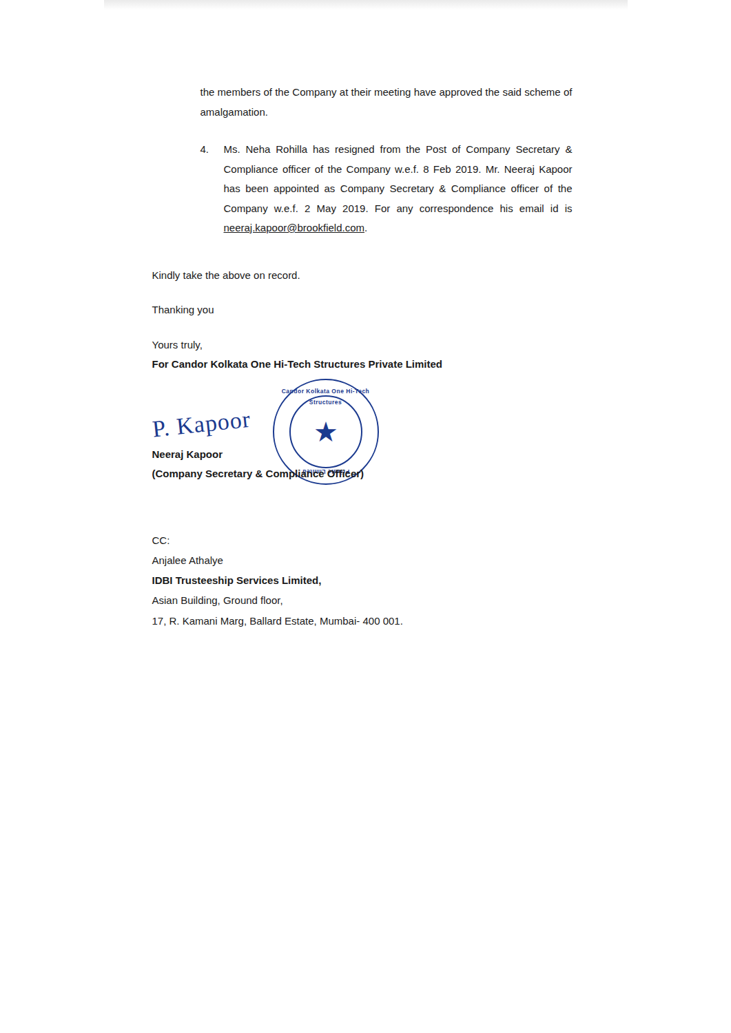the members of the Company at their meeting have approved the said scheme of amalgamation.
4. Ms. Neha Rohilla has resigned from the Post of Company Secretary & Compliance officer of the Company w.e.f. 8 Feb 2019. Mr. Neeraj Kapoor has been appointed as Company Secretary & Compliance officer of the Company w.e.f. 2 May 2019. For any correspondence his email id is neeraj.kapoor@brookfield.com.
Kindly take the above on record.
Thanking you
Yours truly,
For Candor Kolkata One Hi-Tech Structures Private Limited
P. Kapoor
Candor Kolkata One Hi-Tech Structures
★
Private Limited
Neeraj Kapoor
(Company Secretary & Compliance Officer)
CC:
Anjalee Athalye
IDBI Trusteeship Services Limited,
Asian Building, Ground floor,
17, R. Kamani Marg, Ballard Estate, Mumbai- 400 001.